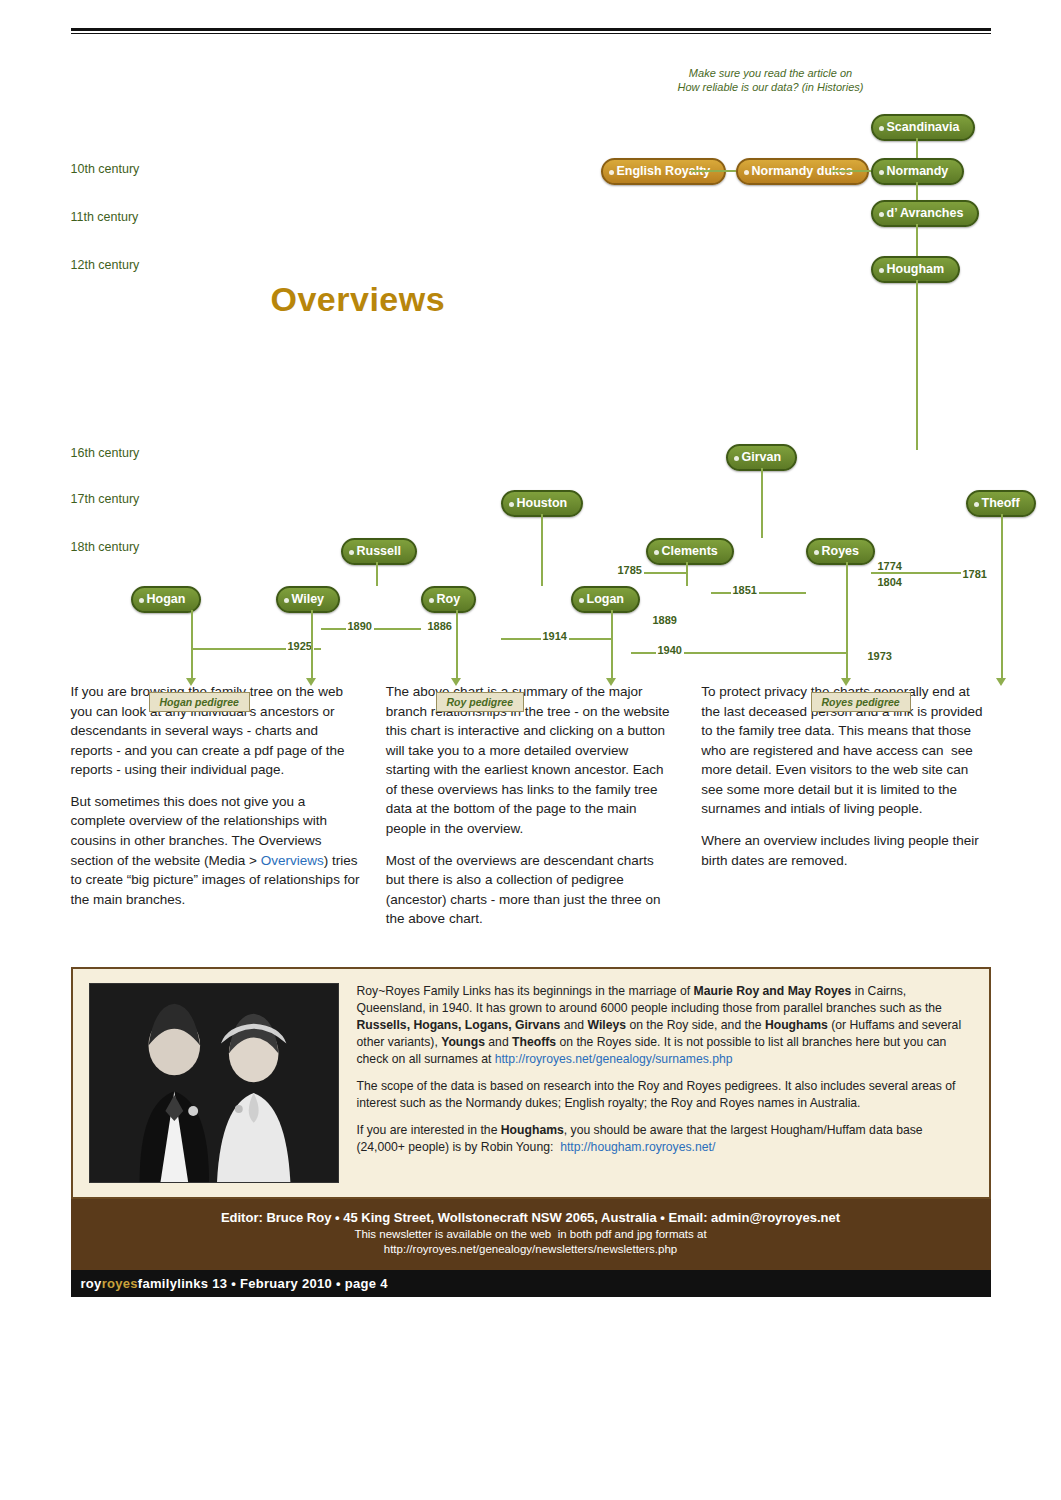Make sure you read the article on
How reliable is our data? (in Histories)
10th century 11th century 12th century 16th century 17th century 18th century
Overviews
Scandinavia Normandy d’ Avranches Hougham English Royalty Normandy dukes
Girvan Theoff Houston Clements Royes Russell Hogan Wiley Roy Logan Hogan pedigree Roy pedigree Royes pedigree
1785
1851
1774 1804 1781
1890 1886
1925
1914 1889
1940 1973
If you are browsing the family tree on the web you can look at any individual’s ancestors or descendants in several ways - charts and reports - and you can create a pdf page of the reports - using their individual page.
But sometimes this does not give you a complete overview of the relationships with cousins in other branches. The Overviews section of the website (Media > Overviews) tries to create “big picture” images of relationships for the main branches.
The above chart is a summary of the major branch relationships in the tree - on the website this chart is interactive and clicking on a button will take you to a more detailed overview starting with the earliest known ancestor. Each of these overviews has links to the family tree data at the bottom of the page to the main people in the overview.
Most of the overviews are descendant charts but there is also a collection of pedigree (ancestor) charts - more than just the three on the above chart.
To protect privacy the charts generally end at the last deceased person and a link is provided to the family tree data. This means that those who are registered and have access can see more detail. Even visitors to the web site can see some more detail but it is limited to the surnames and intials of living people.
Where an overview includes living people their birth dates are removed.
Roy~Royes Family Links has its beginnings in the marriage of Maurie Roy and May Royes in Cairns, Queensland, in 1940. It has grown to around 6000 people including those from parallel branches such as the Russells, Hogans, Logans, Girvans and Wileys on the Roy side, and the Houghams (or Huffams and several other variants), Youngs and Theoffs on the Royes side. It is not possible to list all branches here but you can check on all surnames at http://royroyes.net/genealogy/surnames.php
The scope of the data is based on research into the Roy and Royes pedigrees. It also includes several areas of interest such as the Normandy dukes; English royalty; the Roy and Royes names in Australia.
If you are interested in the Houghams, you should be aware that the largest Hougham/Huffam data base (24,000+ people) is by Robin Young: http://hougham.royroyes.net/
Editor: Bruce Roy • 45 King Street, Wollstonecraft NSW 2065, Australia • Email: admin@royroyes.net
This newsletter is available on the web in both pdf and jpg formats at
http://royroyes.net/genealogy/newsletters/newsletters.php
roy royes familylinks 13 • February 2010 • page 4